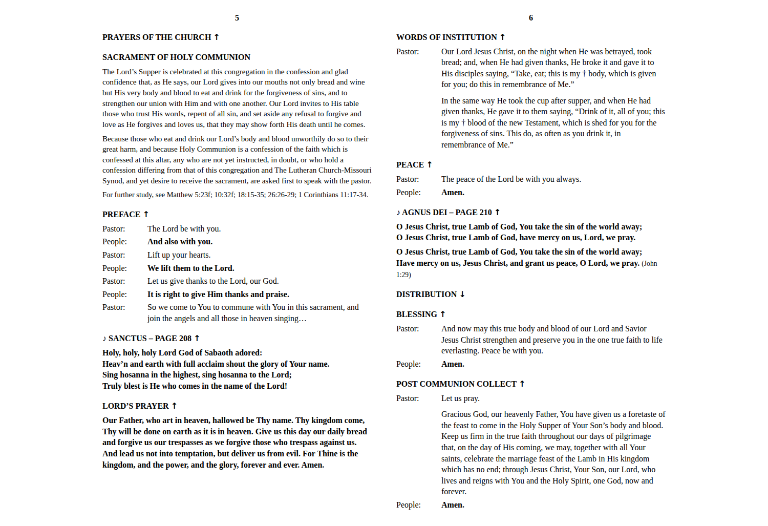5
Prayers of the Church ↑
Sacrament of Holy Communion
The Lord’s Supper is celebrated at this congregation in the confession and glad confidence that, as He says, our Lord gives into our mouths not only bread and wine but His very body and blood to eat and drink for the forgiveness of sins, and to strengthen our union with Him and with one another. Our Lord invites to His table those who trust His words, repent of all sin, and set aside any refusal to forgive and love as He forgives and loves us, that they may show forth His death until he comes.
Because those who eat and drink our Lord’s body and blood unworthily do so to their great harm, and because Holy Communion is a confession of the faith which is confessed at this altar, any who are not yet instructed, in doubt, or who hold a confession differing from that of this congregation and The Lutheran Church-Missouri Synod, and yet desire to receive the sacrament, are asked first to speak with the pastor.
For further study, see Matthew 5:23f; 10:32f; 18:15-35; 26:26-29; 1 Corinthians 11:17-34.
Preface ↑
Pastor:
The Lord be with you.
People:
And also with you.
Pastor:
Lift up your hearts.
People:
We lift them to the Lord.
Pastor:
Let us give thanks to the Lord, our God.
People:
It is right to give Him thanks and praise.
Pastor:
So we come to You to commune with You in this sacrament, and join the angels and all those in heaven singing…
♪ Sanctus – page 208 ↑
Holy, holy, holy Lord God of Sabaoth adored:
Heav’n and earth with full acclaim shout the glory of Your name.
Sing hosanna in the highest, sing hosanna to the Lord;
Truly blest is He who comes in the name of the Lord!
Lord’s Prayer ↑
Our Father, who art in heaven, hallowed be Thy name. Thy kingdom come, Thy will be done on earth as it is in heaven. Give us this day our daily bread and forgive us our trespasses as we forgive those who trespass against us. And lead us not into temptation, but deliver us from evil. For Thine is the kingdom, and the power, and the glory, forever and ever. Amen.
6
Words of Institution ↑
Pastor:
Our Lord Jesus Christ, on the night when He was betrayed, took bread; and, when He had given thanks, He broke it and gave it to His disciples saying, “Take, eat; this is my † body, which is given for you; do this in remembrance of Me.”
In the same way He took the cup after supper, and when He had given thanks, He gave it to them saying, “Drink of it, all of you; this is my † blood of the new Testament, which is shed for you for the forgiveness of sins. This do, as often as you drink it, in remembrance of Me.”
Peace ↑
Pastor:
The peace of the Lord be with you always.
People:
Amen.
♪ Agnus Dei – page 210 ↑
O Jesus Christ, true Lamb of God, You take the sin of the world away;
O Jesus Christ, true Lamb of God, have mercy on us, Lord, we pray.
O Jesus Christ, true Lamb of God, You take the sin of the world away;
Have mercy on us, Jesus Christ, and grant us peace, O Lord, we pray. (John 1:29)
Distribution ↓
Blessing ↑
Pastor:
And now may this true body and blood of our Lord and Savior Jesus Christ strengthen and preserve you in the one true faith to life everlasting. Peace be with you.
People:
Amen.
Post Communion Collect ↑
Pastor:
Let us pray.
Gracious God, our heavenly Father, You have given us a foretaste of the feast to come in the Holy Supper of Your Son’s body and blood. Keep us firm in the true faith throughout our days of pilgrimage that, on the day of His coming, we may, together with all Your saints, celebrate the marriage feast of the Lamb in His kingdom which has no end; through Jesus Christ, Your Son, our Lord, who lives and reigns with You and the Holy Spirit, one God, now and forever.
People:
Amen.